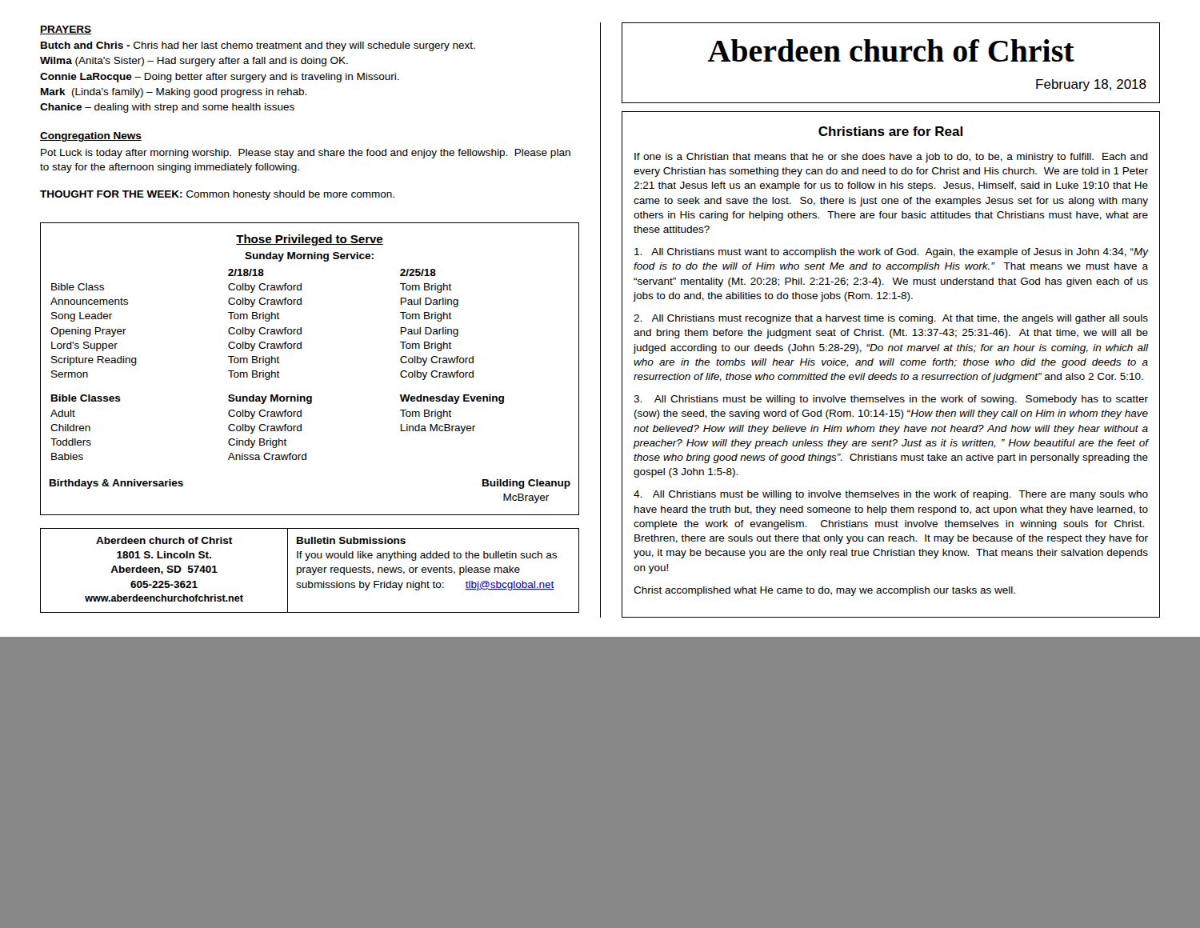PRAYERS
Butch and Chris - Chris had her last chemo treatment and they will schedule surgery next.
Wilma (Anita's Sister) – Had surgery after a fall and is doing OK.
Connie LaRocque – Doing better after surgery and is traveling in Missouri.
Mark (Linda's family) – Making good progress in rehab.
Chanice – dealing with strep and some health issues
Congregation News
Pot Luck is today after morning worship. Please stay and share the food and enjoy the fellowship. Please plan to stay for the afternoon singing immediately following.
THOUGHT FOR THE WEEK: Common honesty should be more common.
Those Privileged to Serve
Sunday Morning Service:
| | 2/18/18 | 2/25/18 |
| Bible Class | Colby Crawford | Tom Bright |
| Announcements | Colby Crawford | Paul Darling |
| Song Leader | Tom Bright | Tom Bright |
| Opening Prayer | Colby Crawford | Paul Darling |
| Lord's Supper | Colby Crawford | Tom Bright |
| Scripture Reading | Tom Bright | Colby Crawford |
| Sermon | Tom Bright | Colby Crawford |
| Bible Classes | Sunday Morning | Wednesday Evening |
| Adult | Colby Crawford | Tom Bright |
| Children | Colby Crawford | Linda McBrayer |
| Toddlers | Cindy Bright | |
| Babies | Anissa Crawford | |
Birthdays & Anniversaries
Building Cleanup
McBrayer
Aberdeen church of Christ
1801 S. Lincoln St.
Aberdeen, SD 57401
605-225-3621
www.aberdeenchurchofchrist.net
Bulletin Submissions
If you would like anything added to the bulletin such as prayer requests, news, or events, please make submissions by Friday night to: tlbj@sbcglobal.net
Aberdeen church of Christ
February 18, 2018
Christians are for Real
If one is a Christian that means that he or she does have a job to do, to be, a ministry to fulfill. Each and every Christian has something they can do and need to do for Christ and His church. We are told in 1 Peter 2:21 that Jesus left us an example for us to follow in his steps. Jesus, Himself, said in Luke 19:10 that He came to seek and save the lost. So, there is just one of the examples Jesus set for us along with many others in His caring for helping others. There are four basic attitudes that Christians must have, what are these attitudes?
1. All Christians must want to accomplish the work of God. Again, the example of Jesus in John 4:34, “My food is to do the will of Him who sent Me and to accomplish His work.” That means we must have a “servant” mentality (Mt. 20:28; Phil. 2:21-26; 2:3-4). We must understand that God has given each of us jobs to do and, the abilities to do those jobs (Rom. 12:1-8).
2. All Christians must recognize that a harvest time is coming. At that time, the angels will gather all souls and bring them before the judgment seat of Christ. (Mt. 13:37-43; 25:31-46). At that time, we will all be judged according to our deeds (John 5:28-29), “Do not marvel at this; for an hour is coming, in which all who are in the tombs will hear His voice, and will come forth; those who did the good deeds to a resurrection of life, those who committed the evil deeds to a resurrection of judgment” and also 2 Cor. 5:10.
3. All Christians must be willing to involve themselves in the work of sowing. Somebody has to scatter (sow) the seed, the saving word of God (Rom. 10:14-15) “How then will they call on Him in whom they have not believed? How will they believe in Him whom they have not heard? And how will they hear without a preacher? How will they preach unless they are sent? Just as it is written, ” How beautiful are the feet of those who bring good news of good things”. Christians must take an active part in personally spreading the gospel (3 John 1:5-8).
4. All Christians must be willing to involve themselves in the work of reaping. There are many souls who have heard the truth but, they need someone to help them respond to, act upon what they have learned, to complete the work of evangelism. Christians must involve themselves in winning souls for Christ. Brethren, there are souls out there that only you can reach. It may be because of the respect they have for you, it may be because you are the only real true Christian they know. That means their salvation depends on you!
Christ accomplished what He came to do, may we accomplish our tasks as well.